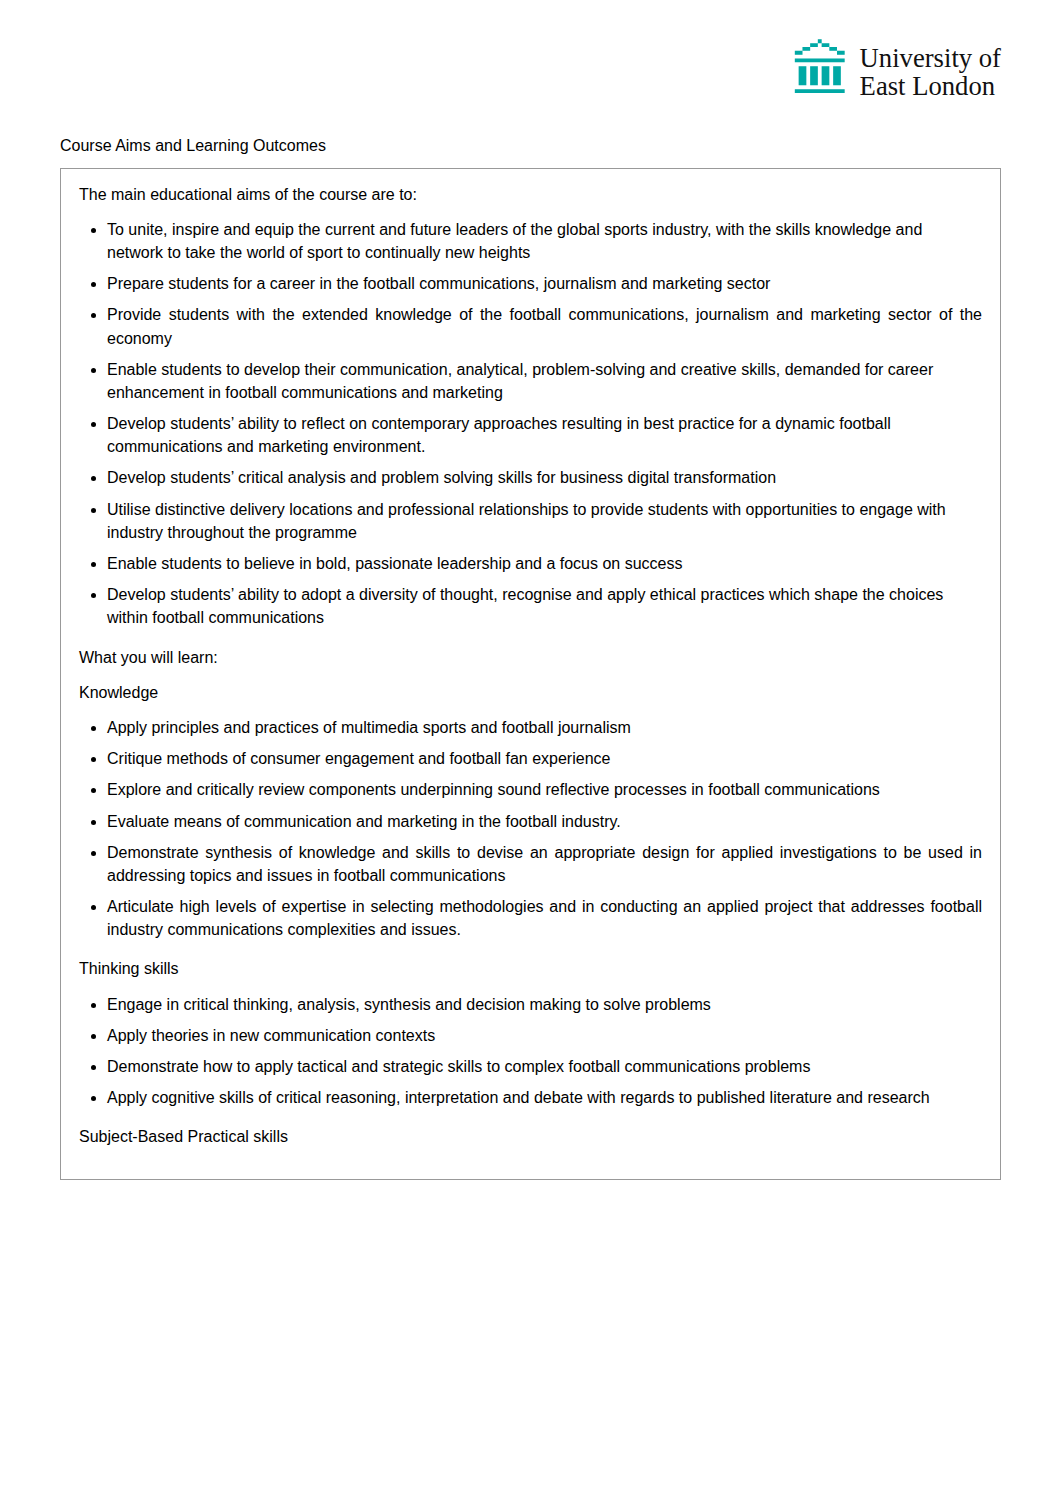🏛University of
East London
Course Aims and Learning Outcomes
The main educational aims of the course are to:
To unite, inspire and equip the current and future leaders of the global sports industry, with the skills knowledge and network to take the world of sport to continually new heights
Prepare students for a career in the football communications, journalism and marketing sector
Provide students with the extended knowledge of the football communications, journalism and marketing sector of the economy
Enable students to develop their communication, analytical, problem-solving and creative skills, demanded for career enhancement in football communications and marketing
Develop students’ ability to reflect on contemporary approaches resulting in best practice for a dynamic football communications and marketing environment.
Develop students’ critical analysis and problem solving skills for business digital transformation
Utilise distinctive delivery locations and professional relationships to provide students with opportunities to engage with industry throughout the programme
Enable students to believe in bold, passionate leadership and a focus on success
Develop students’ ability to adopt a diversity of thought, recognise and apply ethical practices which shape the choices within football communications
What you will learn:
Knowledge
Apply principles and practices of multimedia sports and football journalism
Critique methods of consumer engagement and football fan experience
Explore and critically review components underpinning sound reflective processes in football communications
Evaluate means of communication and marketing in the football industry.
Demonstrate synthesis of knowledge and skills to devise an appropriate design for applied investigations to be used in addressing topics and issues in football communications
Articulate high levels of expertise in selecting methodologies and in conducting an applied project that addresses football industry communications complexities and issues.
Thinking skills
Engage in critical thinking, analysis, synthesis and decision making to solve problems
Apply theories in new communication contexts
Demonstrate how to apply tactical and strategic skills to complex football communications problems
Apply cognitive skills of critical reasoning, interpretation and debate with regards to published literature and research
Subject-Based Practical skills